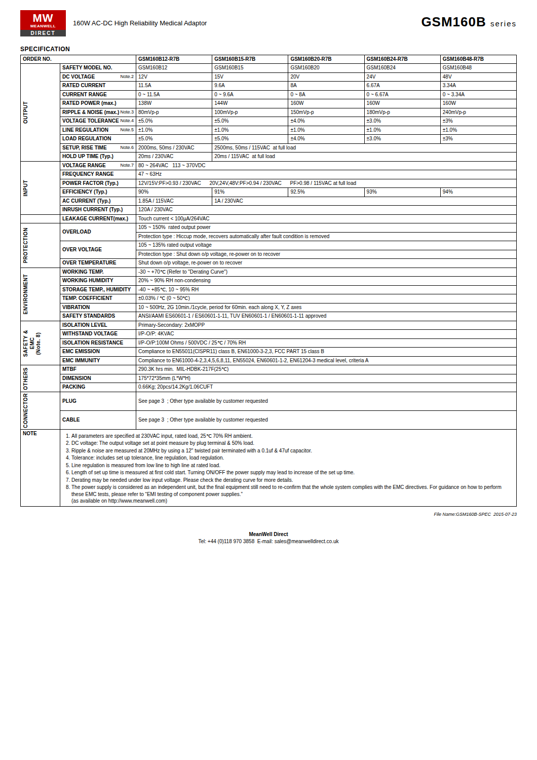MW
MEANWELL
DIRECT
160W AC-DC High Reliability Medical Adaptor
GSM160B series
SPECIFICATION
| ORDER NO. | GSM160B12-R7B | GSM160B15-R7B | GSM160B20-R7B | GSM160B24-R7B | GSM160B48-R7B |
| --- | --- | --- | --- | --- | --- |
| OUTPUT | SAFETY MODEL NO. | GSM160B12 | GSM160B15 | GSM160B20 | GSM160B24 | GSM160B48 |
| DC VOLTAGE Note.2 | 12V | 15V | 20V | 24V | 48V |
| RATED CURRENT | 11.5A | 9.6A | 8A | 6.67A | 3.34A |
| CURRENT RANGE | 0 ~ 11.5A | 0 ~ 9.6A | 0 ~ 8A | 0 ~ 6.67A | 0 ~ 3.34A |
| RATED POWER (max.) | 138W | 144W | 160W | 160W | 160W |
| RIPPLE & NOISE (max.) Note.3 | 80mVp-p | 100mVp-p | 150mVp-p | 180mVp-p | 240mVp-p |
| VOLTAGE TOLERANCE Note.4 | ±5.0% | ±5.0% | ±4.0% | ±3.0% | ±3% |
| LINE REGULATION Note.5 | ±1.0% | ±1.0% | ±1.0% | ±1.0% | ±1.0% |
| LOAD REGULATION | ±5.0% | ±5.0% | ±4.0% | ±3.0% | ±3% |
| SETUP, RISE TIME Note.6 | 2000ms, 50ms / 230VAC | 2500ms, 50ms / 115VAC at full load |
| HOLD UP TIME (Typ.) | 20ms / 230VAC | 20ms / 115VAC at full load |
| INPUT | VOLTAGE RANGE Note.7 | 80 ~ 264VAC 113 ~ 370VDC |
| FREQUENCY RANGE | 47 ~ 63Hz |
| POWER FACTOR (Typ.) | 12V/15V:PF>0.93 / 230VAC 20V,24V,48V:PF>0.94 / 230VAC PF>0.98 / 115VAC at full load |
| EFFICIENCY (Typ.) | 90% | 91% | 92.5% | 93% | 94% |
| AC CURRENT (Typ.) | 1.85A / 115VAC | 1A / 230VAC |
| INRUSH CURRENT (Typ.) | 120A / 230VAC |
| | LEAKAGE CURRENT(max.) | Touch current < 100µA/264VAC |
| PROTECTION | OVERLOAD | 105 ~ 150% rated output power |
| Protection type : Hiccup mode, recovers automatically after fault condition is removed |
| OVER VOLTAGE | 105 ~ 135% rated output voltage |
| Protection type : Shut down o/p voltage, re-power on to recover |
| OVER TEMPERATURE | Shut down o/p voltage, re-power on to recover |
| ENVIRONMENT | WORKING TEMP. | -30 ~ +70℃ (Refer to "Derating Curve") |
| WORKING HUMIDITY | 20% ~ 90% RH non-condensing |
| STORAGE TEMP., HUMIDITY | -40 ~ +85℃, 10 ~ 95% RH |
| TEMP. COEFFICIENT | ±0.03% / ℃ (0 ~ 50℃) |
| VIBRATION | 10 ~ 500Hz, 2G 10min./1cycle, period for 60min. each along X, Y, Z axes |
| SAFETY STANDARDS | ANSI/AAMI ES60601-1 / ES60601-1-11, TUV EN60601-1 / EN60601-1-11 approved |
| SAFETY & EMC (Note. 8) | ISOLATION LEVEL | Primary-Secondary: 2xMOPP |
| WITHSTAND VOLTAGE | I/P-O/P: 4KVAC |
| ISOLATION RESISTANCE | I/P-O/P:100M Ohms / 500VDC / 25℃ / 70% RH |
| EMC EMISSION | Compliance to EN55011(CISPR11) class B, EN61000-3-2,3, FCC PART 15 class B |
| EMC IMMUNITY | Compliance to EN61000-4-2,3,4,5,6,8,11, EN55024, EN60601-1-2, EN61204-3 medical level, criteria A |
| OTHERS | MTBF | 290.3K hrs min. MIL-HDBK-217F(25℃) |
| DIMENSION | 175*72*35mm (L*W*H) |
| PACKING | 0.66Kg; 20pcs/14.2Kg/1.06CUFT |
| CONNECTOR | PLUG | See page 3 ; Other type available by customer requested |
| CABLE | See page 3 ; Other type available by customer requested |
| NOTE | All parameters are specified at 230VAC input, rated load, 25℃ 70% RH ambient. DC voltage: The output voltage set at point measure by plug terminal & 50% load. Ripple & noise are measured at 20MHz by using a 12" twisted pair terminated with a 0.1uf & 47uf capacitor. Tolerance: includes set up tolerance, line regulation, load regulation. Line regulation is measured from low line to high line at rated load. Length of set up time is measured at first cold start. Turning ON/OFF the power supply may lead to increase of the set up time. Derating may be needed under low input voltage. Please check the derating curve for more details. The power supply is considered as an independent unit, but the final equipment still need to re-confirm that the whole system complies with the EMC directives. For guidance on how to perform these EMC tests, please refer to “EMI testing of component power supplies.” (as available on http://www.meanwell.com) |
File Name:GSM160B-SPEC 2015-07-23
MeanWell Direct
Tel: +44 (0)118 970 3858 E-mail: sales@meanwelldirect.co.uk